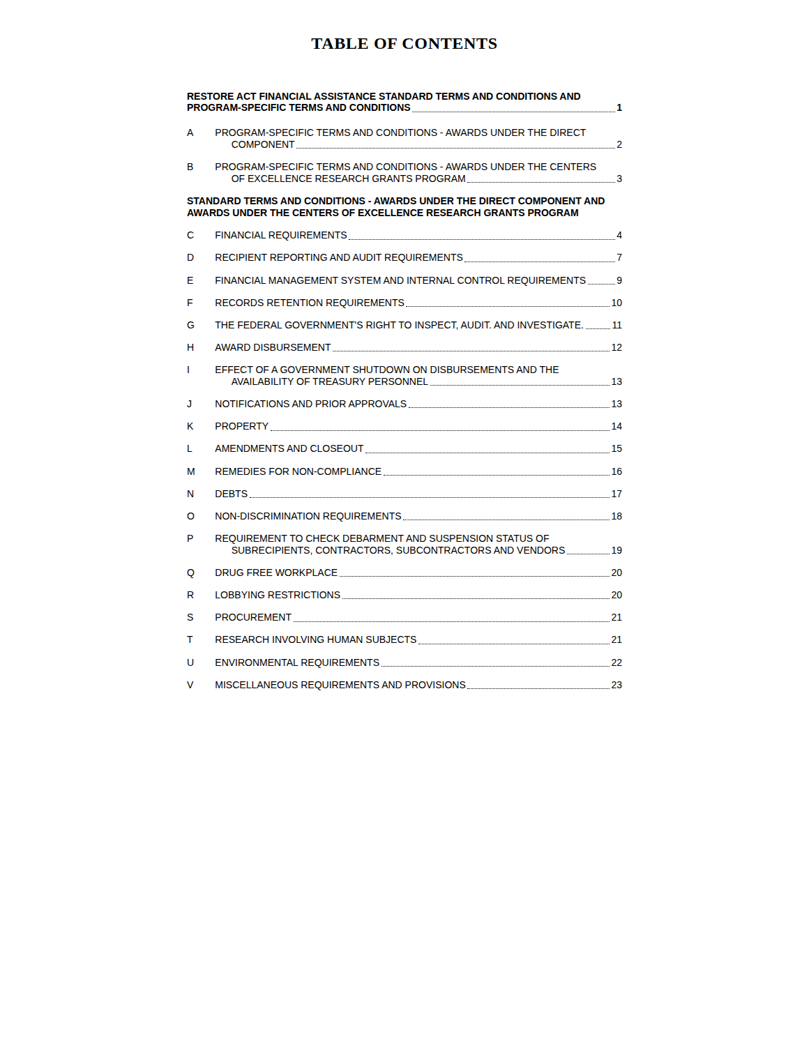TABLE OF CONTENTS
RESTORE ACT FINANCIAL ASSISTANCE STANDARD TERMS AND CONDITIONS AND
PROGRAM-SPECIFIC TERMS AND CONDITIONS 1
A
PROGRAM-SPECIFIC TERMS AND CONDITIONS - AWARDS UNDER THE DIRECT
COMPONENT 2
B
PROGRAM-SPECIFIC TERMS AND CONDITIONS - AWARDS UNDER THE CENTERS
OF EXCELLENCE RESEARCH GRANTS PROGRAM 3
STANDARD TERMS AND CONDITIONS - AWARDS UNDER THE DIRECT COMPONENT AND AWARDS UNDER THE CENTERS OF EXCELLENCE RESEARCH GRANTS PROGRAM
C
FINANCIAL REQUIREMENTS 4
D
RECIPIENT REPORTING AND AUDIT REQUIREMENTS 7
E
FINANCIAL MANAGEMENT SYSTEM AND INTERNAL CONTROL REQUIREMENTS 9
F
RECORDS RETENTION REQUIREMENTS 10
G
THE FEDERAL GOVERNMENT'S RIGHT TO INSPECT, AUDIT. AND INVESTIGATE. 11
H
AWARD DISBURSEMENT 12
I
EFFECT OF A GOVERNMENT SHUTDOWN ON DISBURSEMENTS AND THE
AVAILABILITY OF TREASURY PERSONNEL 13
J
NOTIFICATIONS AND PRIOR APPROVALS 13
K
PROPERTY 14
L
AMENDMENTS AND CLOSEOUT 15
M
REMEDIES FOR NON-COMPLIANCE 16
N
DEBTS 17
O
NON-DISCRIMINATION REQUIREMENTS 18
P
REQUIREMENT TO CHECK DEBARMENT AND SUSPENSION STATUS OF
SUBRECIPIENTS, CONTRACTORS, SUBCONTRACTORS AND VENDORS 19
Q
DRUG FREE WORKPLACE 20
R
LOBBYING RESTRICTIONS 20
S
PROCUREMENT 21
T
RESEARCH INVOLVING HUMAN SUBJECTS 21
U
ENVIRONMENTAL REQUIREMENTS 22
V
MISCELLANEOUS REQUIREMENTS AND PROVISIONS 23